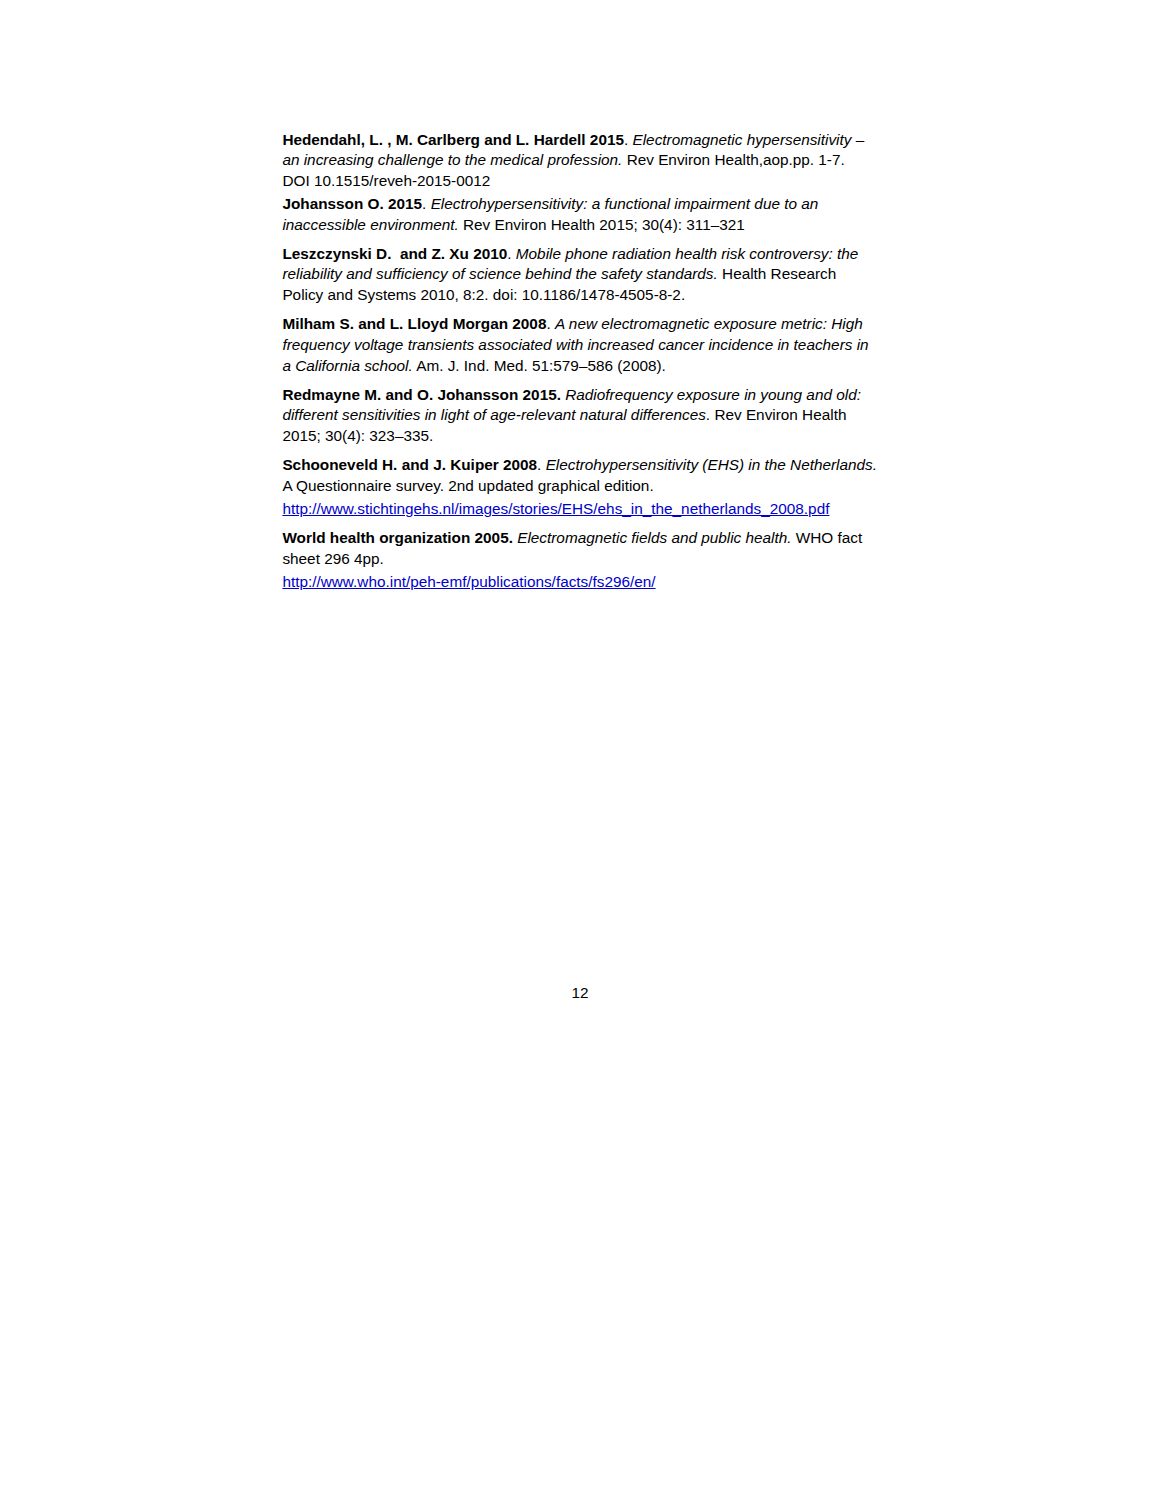Hedendahl, L. , M. Carlberg and L. Hardell 2015. Electromagnetic hypersensitivity – an increasing challenge to the medical profession. Rev Environ Health,aop.pp. 1-7. DOI 10.1515/reveh-2015-0012
Johansson O. 2015. Electrohypersensitivity: a functional impairment due to an inaccessible environment. Rev Environ Health 2015; 30(4): 311–321
Leszczynski D. and Z. Xu 2010. Mobile phone radiation health risk controversy: the reliability and sufficiency of science behind the safety standards. Health Research Policy and Systems 2010, 8:2. doi: 10.1186/1478-4505-8-2.
Milham S. and L. Lloyd Morgan 2008. A new electromagnetic exposure metric: High frequency voltage transients associated with increased cancer incidence in teachers in a California school. Am. J. Ind. Med. 51:579–586 (2008).
Redmayne M. and O. Johansson 2015. Radiofrequency exposure in young and old: different sensitivities in light of age-relevant natural differences. Rev Environ Health 2015; 30(4): 323–335.
Schooneveld H. and J. Kuiper 2008. Electrohypersensitivity (EHS) in the Netherlands. A Questionnaire survey. 2nd updated graphical edition.
http://www.stichtingehs.nl/images/stories/EHS/ehs_in_the_netherlands_2008.pdf
World health organization 2005. Electromagnetic fields and public health. WHO fact sheet 296 4pp.
http://www.who.int/peh-emf/publications/facts/fs296/en/
12